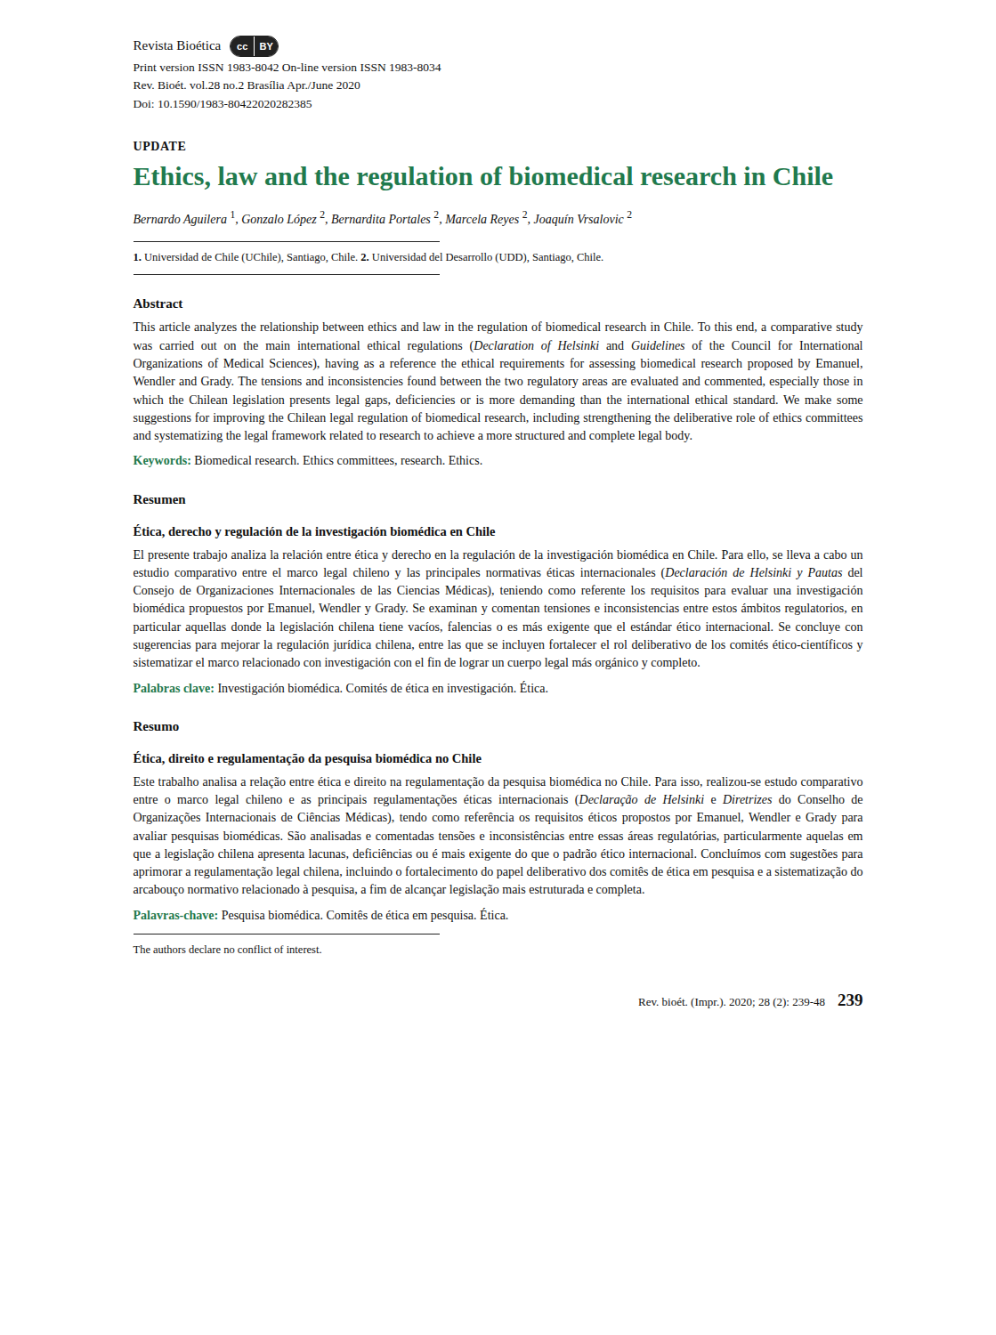Revista Bioética cc BY
Print version ISSN 1983-8042 On-line version ISSN 1983-8034
Rev. Bioét. vol.28 no.2 Brasília Apr./June 2020
Doi: 10.1590/1983-80422020282385
UPDATE
Ethics, law and the regulation of biomedical research in Chile
Bernardo Aguilera 1, Gonzalo López 2, Bernardita Portales 2, Marcela Reyes 2, Joaquín Vrsalovic 2
1. Universidad de Chile (UChile), Santiago, Chile. 2. Universidad del Desarrollo (UDD), Santiago, Chile.
Abstract
This article analyzes the relationship between ethics and law in the regulation of biomedical research in Chile. To this end, a comparative study was carried out on the main international ethical regulations (Declaration of Helsinki and Guidelines of the Council for International Organizations of Medical Sciences), having as a reference the ethical requirements for assessing biomedical research proposed by Emanuel, Wendler and Grady. The tensions and inconsistencies found between the two regulatory areas are evaluated and commented, especially those in which the Chilean legislation presents legal gaps, deficiencies or is more demanding than the international ethical standard. We make some suggestions for improving the Chilean legal regulation of biomedical research, including strengthening the deliberative role of ethics committees and systematizing the legal framework related to research to achieve a more structured and complete legal body.
Keywords: Biomedical research. Ethics committees, research. Ethics.
Resumen
Ética, derecho y regulación de la investigación biomédica en Chile
El presente trabajo analiza la relación entre ética y derecho en la regulación de la investigación biomédica en Chile. Para ello, se lleva a cabo un estudio comparativo entre el marco legal chileno y las principales normativas éticas internacionales (Declaración de Helsinki y Pautas del Consejo de Organizaciones Internacionales de las Ciencias Médicas), teniendo como referente los requisitos para evaluar una investigación biomédica propuestos por Emanuel, Wendler y Grady. Se examinan y comentan tensiones e inconsistencias entre estos ámbitos regulatorios, en particular aquellas donde la legislación chilena tiene vacíos, falencias o es más exigente que el estándar ético internacional. Se concluye con sugerencias para mejorar la regulación jurídica chilena, entre las que se incluyen fortalecer el rol deliberativo de los comités ético-científicos y sistematizar el marco relacionado con investigación con el fin de lograr un cuerpo legal más orgánico y completo.
Palabras clave: Investigación biomédica. Comités de ética en investigación. Ética.
Resumo
Ética, direito e regulamentação da pesquisa biomédica no Chile
Este trabalho analisa a relação entre ética e direito na regulamentação da pesquisa biomédica no Chile. Para isso, realizou-se estudo comparativo entre o marco legal chileno e as principais regulamentações éticas internacionais (Declaração de Helsinki e Diretrizes do Conselho de Organizações Internacionais de Ciências Médicas), tendo como referência os requisitos éticos propostos por Emanuel, Wendler e Grady para avaliar pesquisas biomédicas. São analisadas e comentadas tensões e inconsistências entre essas áreas regulatórias, particularmente aquelas em que a legislação chilena apresenta lacunas, deficiências ou é mais exigente do que o padrão ético internacional. Concluímos com sugestões para aprimorar a regulamentação legal chilena, incluindo o fortalecimento do papel deliberativo dos comitês de ética em pesquisa e a sistematização do arcabouço normativo relacionado à pesquisa, a fim de alcançar legislação mais estruturada e completa.
Palavras-chave: Pesquisa biomédica. Comitês de ética em pesquisa. Ética.
The authors declare no conflict of interest.
Rev. bioét. (Impr.). 2020; 28 (2): 239-48 239